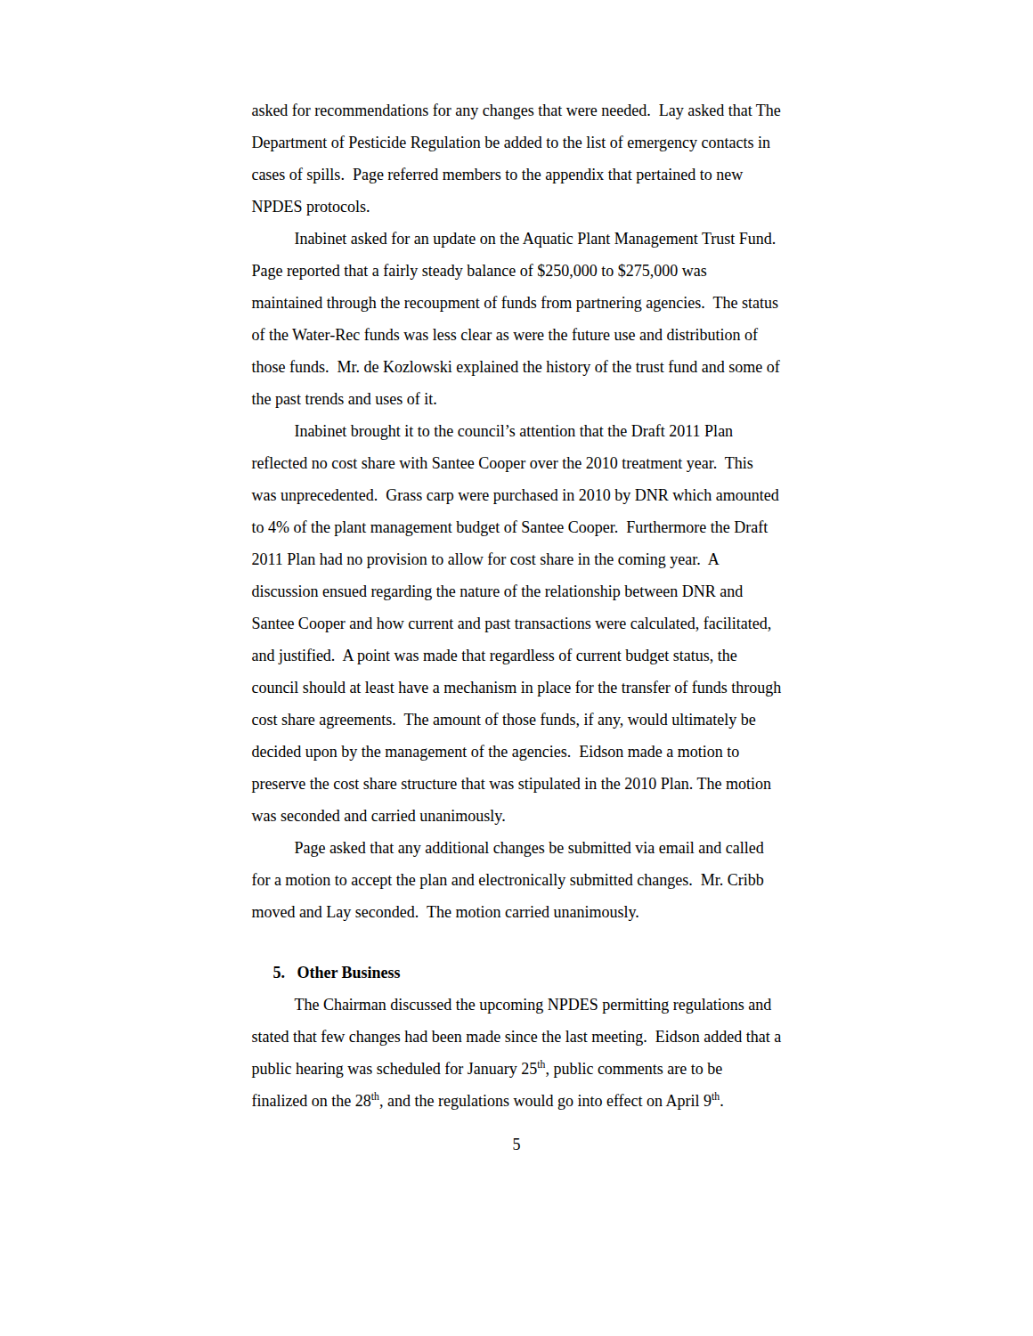asked for recommendations for any changes that were needed. Lay asked that The Department of Pesticide Regulation be added to the list of emergency contacts in cases of spills. Page referred members to the appendix that pertained to new NPDES protocols.
Inabinet asked for an update on the Aquatic Plant Management Trust Fund. Page reported that a fairly steady balance of $250,000 to $275,000 was maintained through the recoupment of funds from partnering agencies. The status of the Water-Rec funds was less clear as were the future use and distribution of those funds. Mr. de Kozlowski explained the history of the trust fund and some of the past trends and uses of it.
Inabinet brought it to the council’s attention that the Draft 2011 Plan reflected no cost share with Santee Cooper over the 2010 treatment year. This was unprecedented. Grass carp were purchased in 2010 by DNR which amounted to 4% of the plant management budget of Santee Cooper. Furthermore the Draft 2011 Plan had no provision to allow for cost share in the coming year. A discussion ensued regarding the nature of the relationship between DNR and Santee Cooper and how current and past transactions were calculated, facilitated, and justified. A point was made that regardless of current budget status, the council should at least have a mechanism in place for the transfer of funds through cost share agreements. The amount of those funds, if any, would ultimately be decided upon by the management of the agencies. Eidson made a motion to preserve the cost share structure that was stipulated in the 2010 Plan. The motion was seconded and carried unanimously.
Page asked that any additional changes be submitted via email and called for a motion to accept the plan and electronically submitted changes. Mr. Cribb moved and Lay seconded. The motion carried unanimously.
5. Other Business
The Chairman discussed the upcoming NPDES permitting regulations and stated that few changes had been made since the last meeting. Eidson added that a public hearing was scheduled for January 25th, public comments are to be finalized on the 28th, and the regulations would go into effect on April 9th.
5